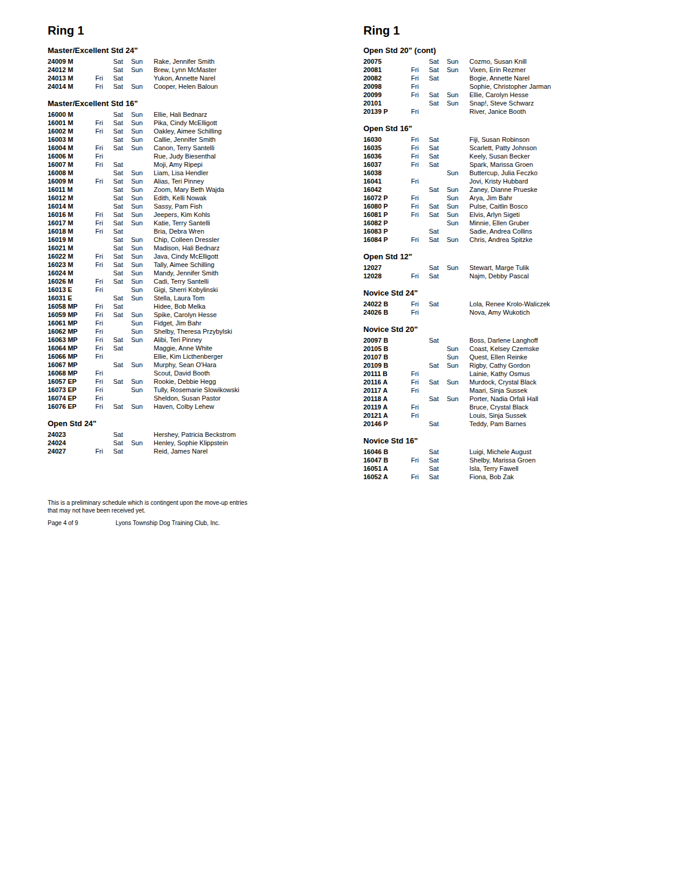Ring 1
Master/Excellent Std 24"
| 24009 M | | Sat | Sun | Rake, Jennifer Smith |
| 24012 M | | Sat | Sun | Brew, Lynn McMaster |
| 24013 M | Fri | Sat | | Yukon, Annette Narel |
| 24014 M | Fri | Sat | Sun | Cooper, Helen Baloun |
Master/Excellent Std 16"
| 16000 M | | Sat | Sun | Ellie, Hali Bednarz |
| 16001 M | Fri | Sat | Sun | Pika, Cindy McElligott |
| 16002 M | Fri | Sat | Sun | Oakley, Aimee Schilling |
| 16003 M | | Sat | Sun | Callie, Jennifer Smith |
| 16004 M | Fri | Sat | Sun | Canon, Terry Santelli |
| 16006 M | Fri | | | Rue, Judy Biesenthal |
| 16007 M | Fri | Sat | | Moji, Amy Ripepi |
| 16008 M | | Sat | Sun | Liam, Lisa Hendler |
| 16009 M | Fri | Sat | Sun | Alias, Teri Pinney |
| 16011 M | | Sat | Sun | Zoom, Mary Beth Wajda |
| 16012 M | | Sat | Sun | Edith, Kelli Nowak |
| 16014 M | | Sat | Sun | Sassy, Pam Fish |
| 16016 M | Fri | Sat | Sun | Jeepers, Kim Kohls |
| 16017 M | Fri | Sat | Sun | Katie, Terry Santelli |
| 16018 M | Fri | Sat | | Bria, Debra Wren |
| 16019 M | | Sat | Sun | Chip, Colleen Dressler |
| 16021 M | | Sat | Sun | Madison, Hali Bednarz |
| 16022 M | Fri | Sat | Sun | Java, Cindy McElligott |
| 16023 M | Fri | Sat | Sun | Tally, Aimee Schilling |
| 16024 M | | Sat | Sun | Mandy, Jennifer Smith |
| 16026 M | Fri | Sat | Sun | Cadi, Terry Santelli |
| 16013 E | Fri | | Sun | Gigi, Sherri Kobylinski |
| 16031 E | | Sat | Sun | Stella, Laura Tom |
| 16058 MP | Fri | Sat | | Hidee, Bob Melka |
| 16059 MP | Fri | Sat | Sun | Spike, Carolyn Hesse |
| 16061 MP | Fri | | Sun | Fidget, Jim Bahr |
| 16062 MP | Fri | | Sun | Shelby, Theresa Przybylski |
| 16063 MP | Fri | Sat | Sun | Alibi, Teri Pinney |
| 16064 MP | Fri | Sat | | Maggie, Anne White |
| 16066 MP | Fri | | | Ellie, Kim Licthenberger |
| 16067 MP | | Sat | Sun | Murphy, Sean O'Hara |
| 16068 MP | Fri | | | Scout, David Booth |
| 16057 EP | Fri | Sat | Sun | Rookie, Debbie Hegg |
| 16073 EP | Fri | | Sun | Tully, Rosemarie Slowikowski |
| 16074 EP | Fri | | | Sheldon, Susan Pastor |
| 16076 EP | Fri | Sat | Sun | Haven, Colby Lehew |
Open Std 24"
| 24023 | | Sat | | Hershey, Patricia Beckstrom |
| 24024 | | Sat | Sun | Henley, Sophie Klippstein |
| 24027 | Fri | Sat | | Reid, James Narel |
Ring 1
Open Std 20" (cont)
| 20075 | | Sat | Sun | Cozmo, Susan Knill |
| 20081 | Fri | Sat | Sun | Vixen, Erin Rezmer |
| 20082 | Fri | Sat | | Bogie, Annette Narel |
| 20098 | Fri | | | Sophie, Christopher Jarman |
| 20099 | Fri | Sat | Sun | Ellie, Carolyn Hesse |
| 20101 | | Sat | Sun | Snap!, Steve Schwarz |
| 20139 P | Fri | | | River, Janice Booth |
Open Std 16"
| 16030 | Fri | Sat | | Fiji, Susan Robinson |
| 16035 | Fri | Sat | | Scarlett, Patty Johnson |
| 16036 | Fri | Sat | | Keely, Susan Becker |
| 16037 | Fri | Sat | | Spark, Marissa Groen |
| 16038 | | | Sun | Buttercup, Julia Feczko |
| 16041 | Fri | | | Jovi, Kristy Hubbard |
| 16042 | | Sat | Sun | Zaney, Dianne Prueske |
| 16072 P | Fri | | Sun | Arya, Jim Bahr |
| 16080 P | Fri | Sat | Sun | Pulse, Caitlin Bosco |
| 16081 P | Fri | Sat | Sun | Elvis, Arlyn Sigeti |
| 16082 P | | | Sun | Minnie, Ellen Gruber |
| 16083 P | | Sat | | Sadie, Andrea Collins |
| 16084 P | Fri | Sat | Sun | Chris, Andrea Spitzke |
Open Std 12"
| 12027 | | Sat | Sun | Stewart, Marge Tulik |
| 12028 | Fri | Sat | | Najm, Debby Pascal |
Novice Std 24"
| 24022 B | Fri | Sat | | Lola, Renee Krolo-Waliczek |
| 24026 B | Fri | | | Nova, Amy Wukotich |
Novice Std 20"
| 20097 B | | Sat | | Boss, Darlene Langhoff |
| 20105 B | | | Sun | Coast, Kelsey Czemske |
| 20107 B | | | Sun | Quest, Ellen Reinke |
| 20109 B | | Sat | Sun | Rigby, Cathy Gordon |
| 20111 B | Fri | | | Lainie, Kathy Osmus |
| 20116 A | Fri | Sat | Sun | Murdock, Crystal Black |
| 20117 A | Fri | | | Maari, Sinja Sussek |
| 20118 A | | Sat | Sun | Porter, Nadia Orfali Hall |
| 20119 A | Fri | | | Bruce, Crystal Black |
| 20121 A | Fri | | | Louis, Sinja Sussek |
| 20146 P | | Sat | | Teddy, Pam Barnes |
Novice Std 16"
| 16046 B | | Sat | | Luigi, Michele August |
| 16047 B | Fri | Sat | | Shelby, Marissa Groen |
| 16051 A | | Sat | | Isla, Terry Fawell |
| 16052 A | Fri | Sat | | Fiona, Bob Zak |
This is a preliminary schedule which is contingent upon the move-up entries
that may not have been received yet.
Page 4 of 9 Lyons Township Dog Training Club, Inc.